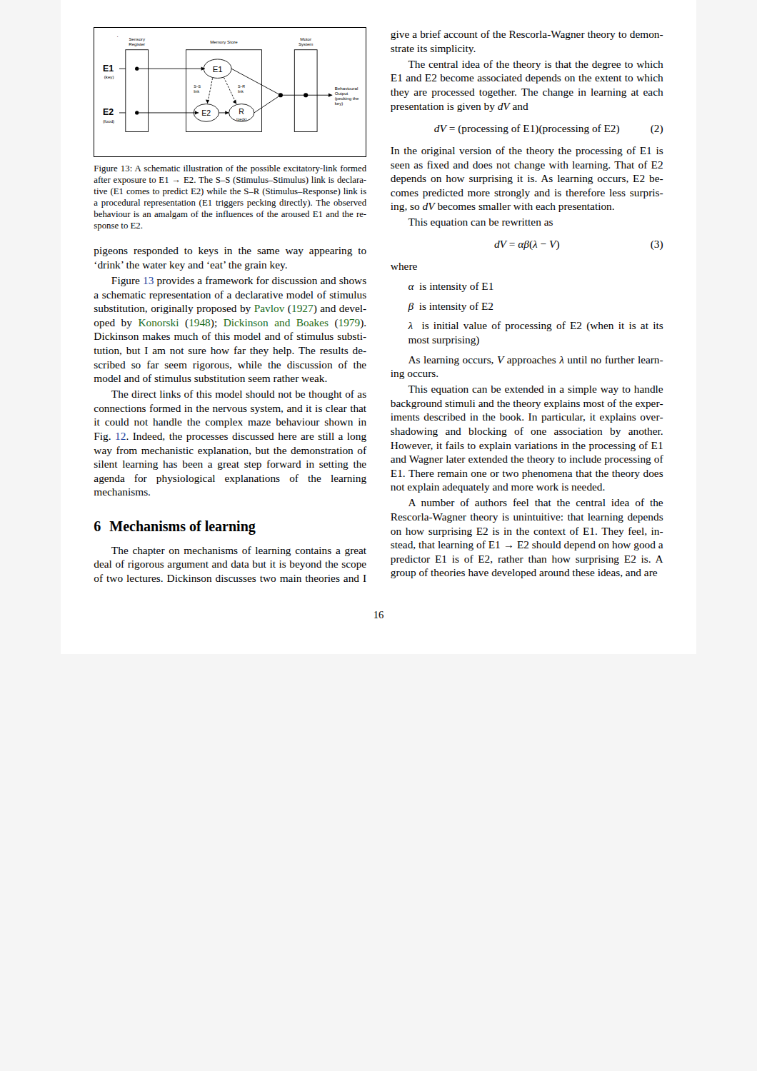Sensory Register Memory Store Motor System . E1 (key) E2 (food) E1 E2 R (peck) S–S link S–R link Behavioural Output (pecking the key)
Figure 13: A schematic illustration of the possible excitatory-link formed after exposure to E1 → E2. The S–S (Stimulus–Stimulus) link is declarative (E1 comes to predict E2) while the S–R (Stimulus–Response) link is a procedural representation (E1 triggers pecking directly). The observed behaviour is an amalgam of the influences of the aroused E1 and the response to E2.
pigeons responded to keys in the same way appearing to ‘drink’ the water key and ‘eat’ the grain key.
Figure 13 provides a framework for discussion and shows a schematic representation of a declarative model of stimulus substitution, originally proposed by Pavlov (1927) and developed by Konorski (1948); Dickinson and Boakes (1979). Dickinson makes much of this model and of stimulus substitution, but I am not sure how far they help. The results described so far seem rigorous, while the discussion of the model and of stimulus substitution seem rather weak.
The direct links of this model should not be thought of as connections formed in the nervous system, and it is clear that it could not handle the complex maze behaviour shown in Fig. 12. Indeed, the processes discussed here are still a long way from mechanistic explanation, but the demonstration of silent learning has been a great step forward in setting the agenda for physiological explanations of the learning mechanisms.
6 Mechanisms of learning
The chapter on mechanisms of learning contains a great deal of rigorous argument and data but it is beyond the scope of two lectures. Dickinson discusses two main theories and I give a brief account of the Rescorla-Wagner theory to demonstrate its simplicity.
The central idea of the theory is that the degree to which E1 and E2 become associated depends on the extent to which they are processed together. The change in learning at each presentation is given by dV and
dV = (processing of E1)(processing of E2) (2)
In the original version of the theory the processing of E1 is seen as fixed and does not change with learning. That of E2 depends on how surprising it is. As learning occurs, E2 becomes predicted more strongly and is therefore less surprising, so dV becomes smaller with each presentation.
This equation can be rewritten as
dV = αβ(λ − V) (3)
where
α is intensity of E1
β is intensity of E2
λ is initial value of processing of E2 (when it is at its most surprising)
As learning occurs, V approaches λ until no further learning occurs.
This equation can be extended in a simple way to handle background stimuli and the theory explains most of the experiments described in the book. In particular, it explains overshadowing and blocking of one association by another. However, it fails to explain variations in the processing of E1 and Wagner later extended the theory to include processing of E1. There remain one or two phenomena that the theory does not explain adequately and more work is needed.
A number of authors feel that the central idea of the Rescorla-Wagner theory is unintuitive: that learning depends on how surprising E2 is in the context of E1. They feel, instead, that learning of E1 → E2 should depend on how good a predictor E1 is of E2, rather than how surprising E2 is. A group of theories have developed around these ideas, and are
16